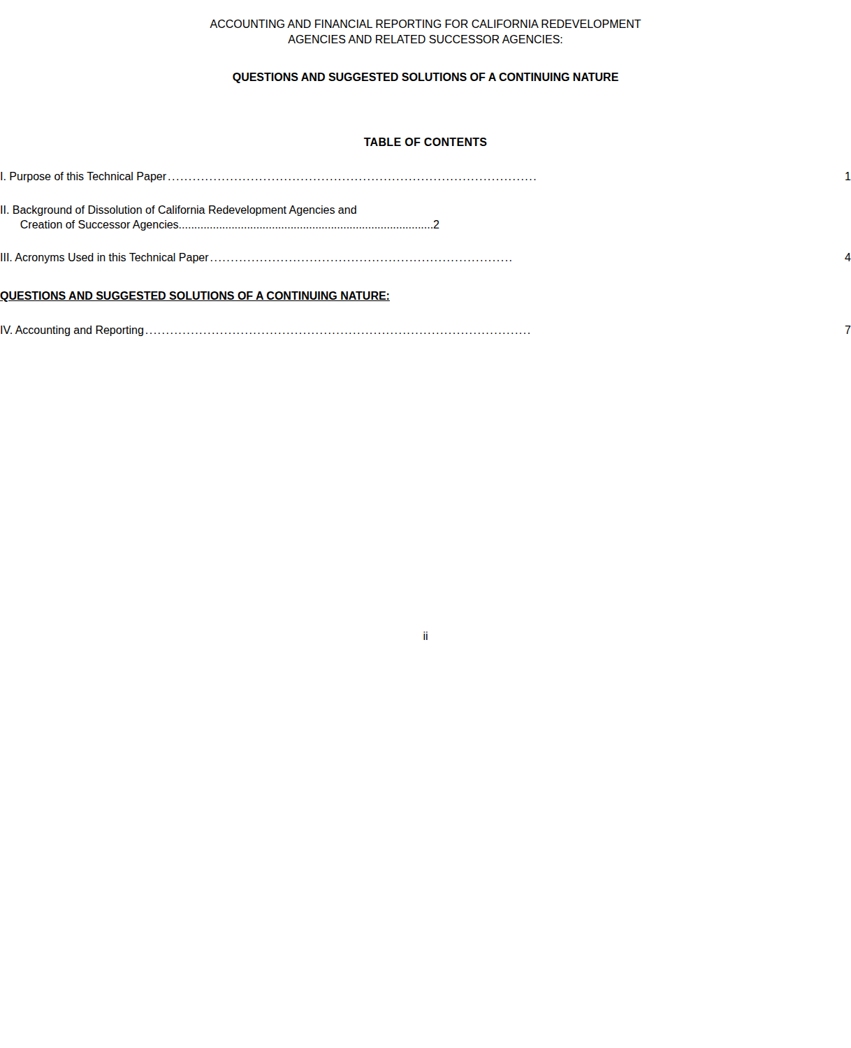ACCOUNTING AND FINANCIAL REPORTING FOR CALIFORNIA REDEVELOPMENT
AGENCIES AND RELATED SUCCESSOR AGENCIES:
QUESTIONS AND SUGGESTED SOLUTIONS OF A CONTINUING NATURE
TABLE OF CONTENTS
I. Purpose of this Technical Paper ......................................................................................... 1
II. Background of Dissolution of California Redevelopment Agencies and Creation of Successor Agencies .................................................................................. 2
III. Acronyms Used in this Technical Paper ......................................................................... 4
QUESTIONS AND SUGGESTED SOLUTIONS OF A CONTINUING NATURE:
IV. Accounting and Reporting ............................................................................................. 7
ii